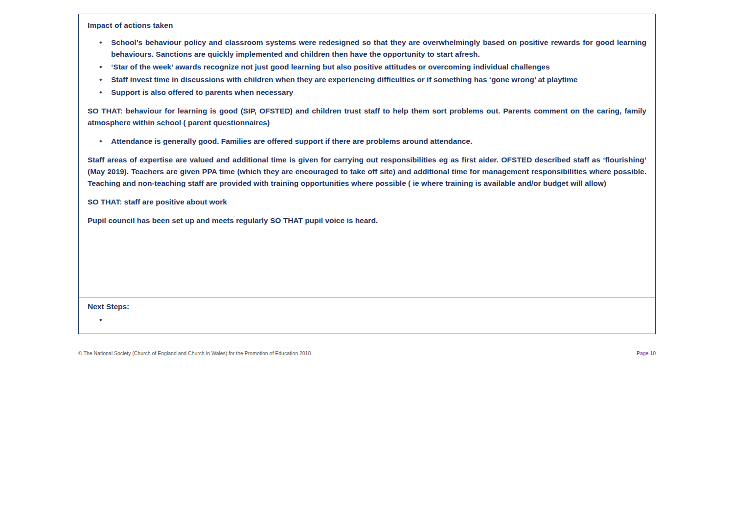Impact of actions taken
School’s behaviour policy and classroom systems were redesigned so that they are overwhelmingly based on positive rewards for good learning behaviours. Sanctions are quickly implemented and children then have the opportunity to start afresh.
‘Star of the week’ awards recognize not just good learning but also positive attitudes or overcoming individual challenges
Staff invest time in discussions with children when they are experiencing difficulties or if something has ‘gone wrong’ at playtime
Support is also offered to parents when necessary
SO THAT: behaviour for learning is good (SIP, OFSTED) and children trust staff to help them sort problems out. Parents comment on the caring, family atmosphere within school ( parent questionnaires)
Attendance is generally good. Families are offered support if there are problems around attendance.
Staff areas of expertise are valued and additional time is given for carrying out responsibilities eg as first aider. OFSTED described staff as ‘flourishing’ (May 2019). Teachers are given PPA time (which they are encouraged to take off site) and additional time for management responsibilities where possible. Teaching and non-teaching staff are provided with training opportunities where possible ( ie where training is available and/or budget will allow)
SO THAT: staff are positive about work
Pupil council has been set up and meets regularly SO THAT pupil voice is heard.
Next Steps:
© The National Society (Church of England and Church in Wales) for the Promotion of Education 2018 Page 10